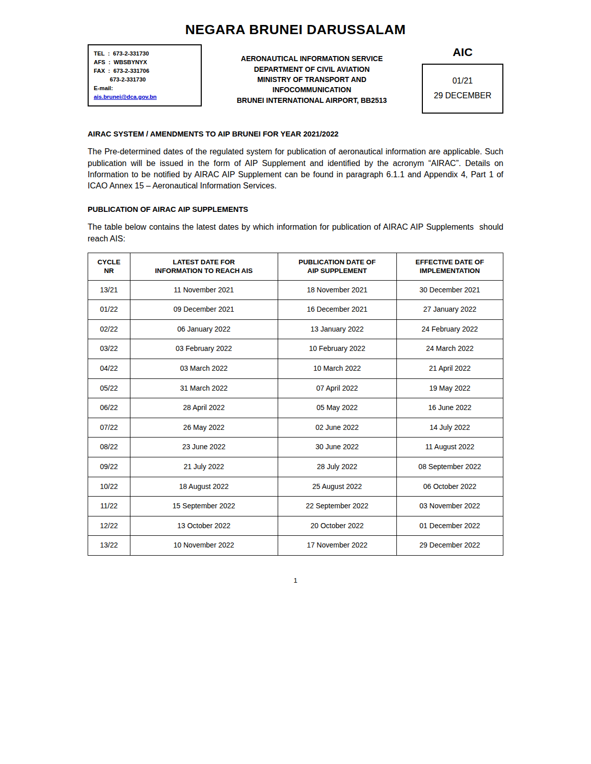NEGARA BRUNEI DARUSSALAM
TEL : 673-2-331730
AFS : WBSBYNYX
FAX : 673-2-331706
673-2-331730
E-mail: ais.brunei@dca.gov.bn
AERONAUTICAL INFORMATION SERVICE
DEPARTMENT OF CIVIL AVIATION
MINISTRY OF TRANSPORT AND
INFOCOMMUNICATION
BRUNEI INTERNATIONAL AIRPORT, BB2513
AIC
01/21
29 DECEMBER
AIRAC SYSTEM / AMENDMENTS TO AIP BRUNEI FOR YEAR 2021/2022
The Pre-determined dates of the regulated system for publication of aeronautical information are applicable. Such publication will be issued in the form of AIP Supplement and identified by the acronym “AIRAC”. Details on Information to be notified by AIRAC AIP Supplement can be found in paragraph 6.1.1 and Appendix 4, Part 1 of ICAO Annex 15 – Aeronautical Information Services.
PUBLICATION OF AIRAC AIP SUPPLEMENTS
The table below contains the latest dates by which information for publication of AIRAC AIP Supplements should reach AIS:
| CYCLE NR | LATEST DATE FOR INFORMATION TO REACH AIS | PUBLICATION DATE OF AIP SUPPLEMENT | EFFECTIVE DATE OF IMPLEMENTATION |
| --- | --- | --- | --- |
| 13/21 | 11 November 2021 | 18 November 2021 | 30 December 2021 |
| 01/22 | 09 December 2021 | 16 December 2021 | 27 January 2022 |
| 02/22 | 06 January 2022 | 13 January 2022 | 24 February 2022 |
| 03/22 | 03 February 2022 | 10 February 2022 | 24 March 2022 |
| 04/22 | 03 March 2022 | 10 March 2022 | 21 April 2022 |
| 05/22 | 31 March 2022 | 07 April 2022 | 19 May 2022 |
| 06/22 | 28 April 2022 | 05 May 2022 | 16 June 2022 |
| 07/22 | 26 May 2022 | 02 June 2022 | 14 July 2022 |
| 08/22 | 23 June 2022 | 30 June 2022 | 11 August 2022 |
| 09/22 | 21 July 2022 | 28 July 2022 | 08 September 2022 |
| 10/22 | 18 August 2022 | 25 August 2022 | 06 October 2022 |
| 11/22 | 15 September 2022 | 22 September 2022 | 03 November 2022 |
| 12/22 | 13 October 2022 | 20 October 2022 | 01 December 2022 |
| 13/22 | 10 November 2022 | 17 November 2022 | 29 December 2022 |
1